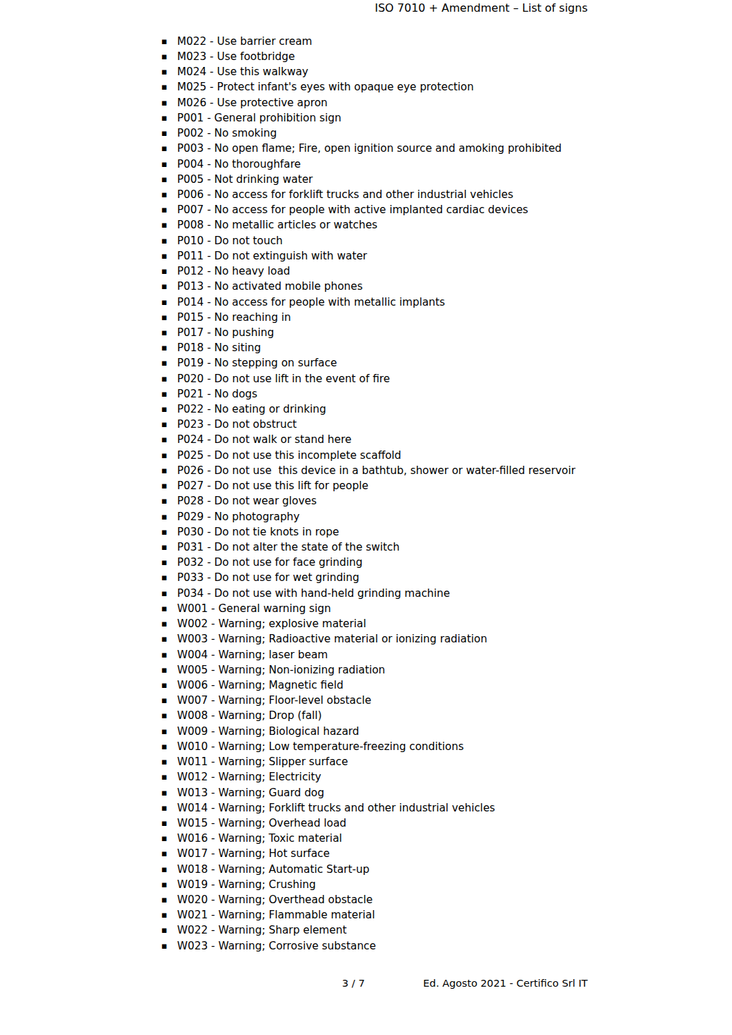ISO 7010 + Amendment – List of signs
M022 - Use barrier cream
M023 - Use footbridge
M024 - Use this walkway
M025 - Protect infant's eyes with opaque eye protection
M026 - Use protective apron
P001 - General prohibition sign
P002 - No smoking
P003 - No open flame; Fire, open ignition source and amoking prohibited
P004 - No thoroughfare
P005 - Not drinking water
P006 - No access for forklift trucks and other industrial vehicles
P007 - No access for people with active implanted cardiac devices
P008 - No metallic articles or watches
P010 - Do not touch
P011 - Do not extinguish with water
P012 - No heavy load
P013 - No activated mobile phones
P014 - No access for people with metallic implants
P015 - No reaching in
P017 - No pushing
P018 - No siting
P019 - No stepping on surface
P020 - Do not use lift in the event of fire
P021 - No dogs
P022 - No eating or drinking
P023 - Do not obstruct
P024 - Do not walk or stand here
P025 - Do not use this incomplete scaffold
P026 - Do not use this device in a bathtub, shower or water-filled reservoir
P027 - Do not use this lift for people
P028 - Do not wear gloves
P029 - No photography
P030 - Do not tie knots in rope
P031 - Do not alter the state of the switch
P032 - Do not use for face grinding
P033 - Do not use for wet grinding
P034 - Do not use with hand-held grinding machine
W001 - General warning sign
W002 - Warning; explosive material
W003 - Warning; Radioactive material or ionizing radiation
W004 - Warning; laser beam
W005 - Warning; Non-ionizing radiation
W006 - Warning; Magnetic field
W007 - Warning; Floor-level obstacle
W008 - Warning; Drop (fall)
W009 - Warning; Biological hazard
W010 - Warning; Low temperature-freezing conditions
W011 - Warning; Slipper surface
W012 - Warning; Electricity
W013 - Warning; Guard dog
W014 - Warning; Forklift trucks and other industrial vehicles
W015 - Warning; Overhead load
W016 - Warning; Toxic material
W017 - Warning; Hot surface
W018 - Warning; Automatic Start-up
W019 - Warning; Crushing
W020 - Warning; Overthead obstacle
W021 - Warning; Flammable material
W022 - Warning; Sharp element
W023 - Warning; Corrosive substance
3 / 7
Ed. Agosto 2021 - Certifico Srl IT